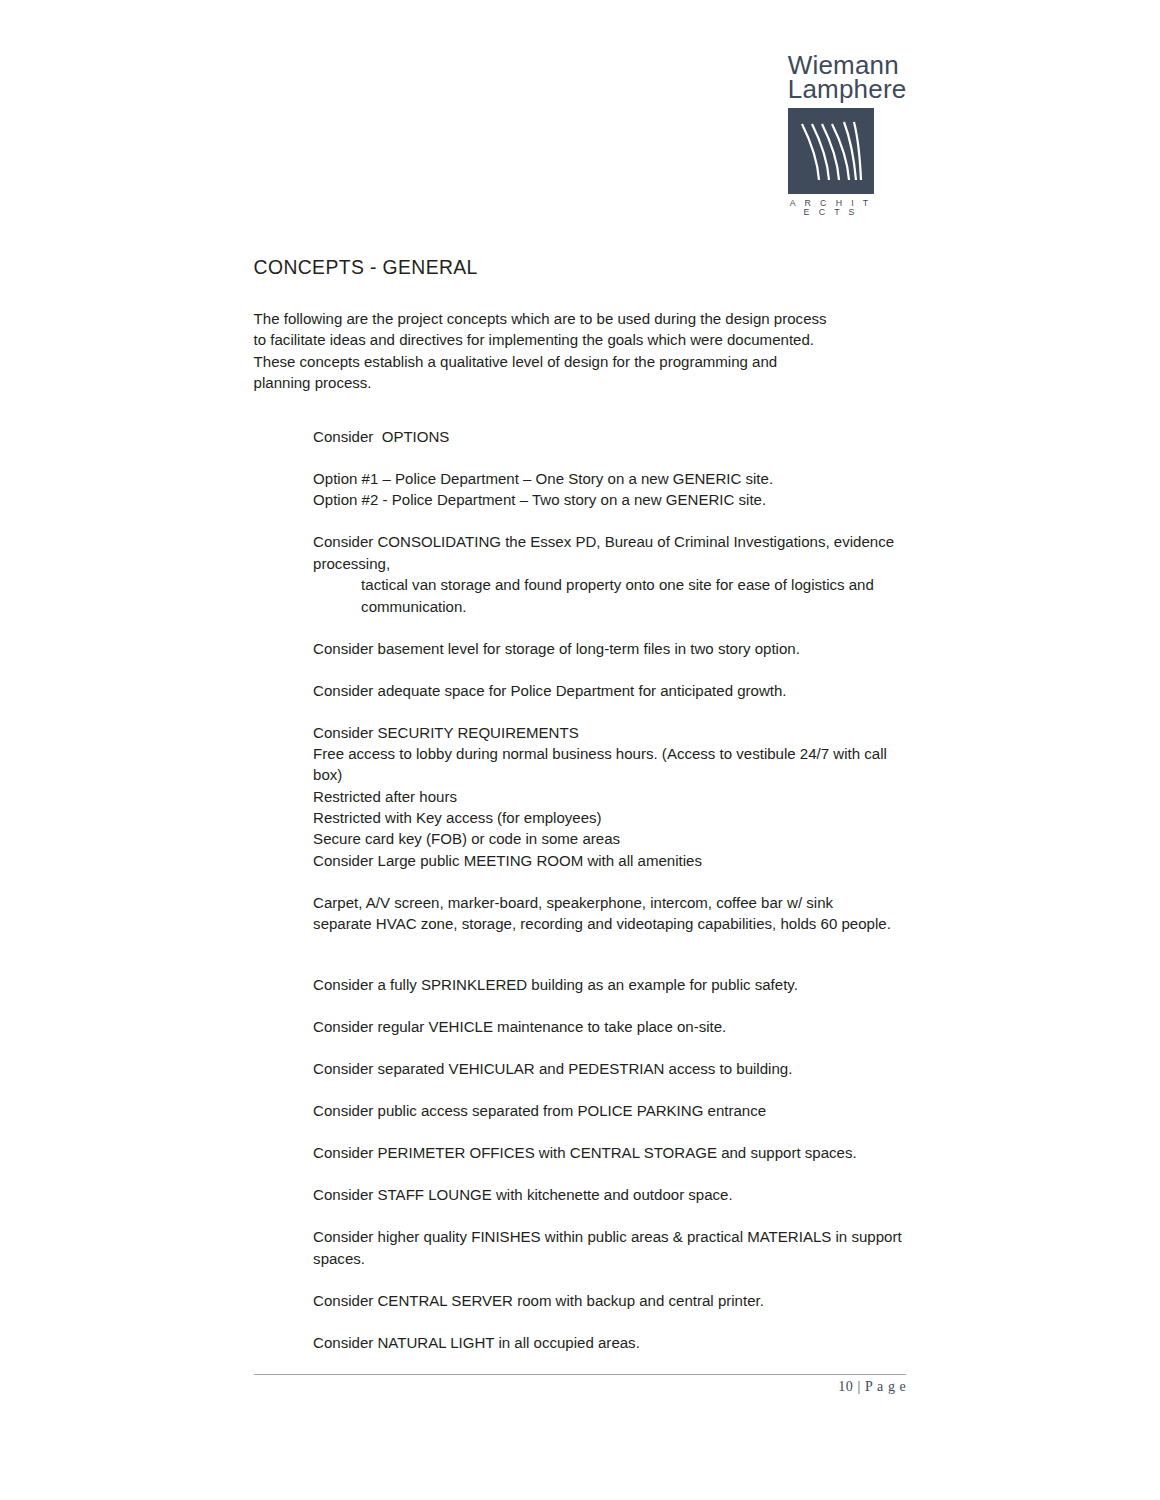Wiemann Lamphere
A R C H I T E C T S
CONCEPTS - GENERAL
The following are the project concepts which are to be used during the design process
to facilitate ideas and directives for implementing the goals which were documented.
These concepts establish a qualitative level of design for the programming and
planning process.
Consider OPTIONS
Option #1 – Police Department – One Story on a new GENERIC site.
Option #2 - Police Department – Two story on a new GENERIC site.
Consider CONSOLIDATING the Essex PD, Bureau of Criminal Investigations, evidence processing,
tactical van storage and found property onto one site for ease of logistics and communication.
Consider basement level for storage of long-term files in two story option.
Consider adequate space for Police Department for anticipated growth.
Consider SECURITY REQUIREMENTS
Free access to lobby during normal business hours. (Access to vestibule 24/7 with call box)
Restricted after hours
Restricted with Key access (for employees)
Secure card key (FOB) or code in some areas
Consider Large public MEETING ROOM with all amenities
Carpet, A/V screen, marker-board, speakerphone, intercom, coffee bar w/ sink
separate HVAC zone, storage, recording and videotaping capabilities, holds 60 people.
Consider a fully SPRINKLERED building as an example for public safety.
Consider regular VEHICLE maintenance to take place on-site.
Consider separated VEHICULAR and PEDESTRIAN access to building.
Consider public access separated from POLICE PARKING entrance
Consider PERIMETER OFFICES with CENTRAL STORAGE and support spaces.
Consider STAFF LOUNGE with kitchenette and outdoor space.
Consider higher quality FINISHES within public areas & practical MATERIALS in support spaces.
Consider CENTRAL SERVER room with backup and central printer.
Consider NATURAL LIGHT in all occupied areas.
10 | P a g e